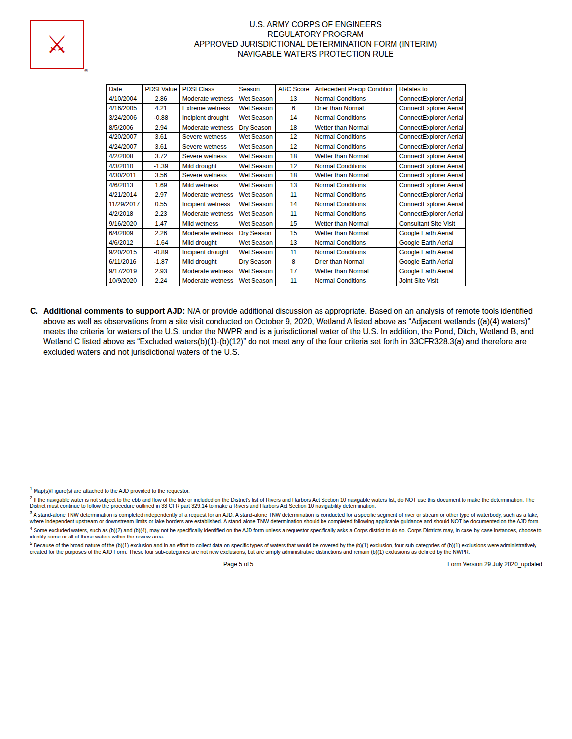⚔ ®
U.S. ARMY CORPS OF ENGINEERS
REGULATORY PROGRAM
APPROVED JURISDICTIONAL DETERMINATION FORM (INTERIM)
NAVIGABLE WATERS PROTECTION RULE
| Date | PDSI Value | PDSI Class | Season | ARC Score | Antecedent Precip Condition | Relates to |
| --- | --- | --- | --- | --- | --- | --- |
| 4/10/2004 | 2.86 | Moderate wetness | Wet Season | 13 | Normal Conditions | ConnectExplorer Aerial |
| 4/16/2005 | 4.21 | Extreme wetness | Wet Season | 6 | Drier than Normal | ConnectExplorer Aerial |
| 3/24/2006 | -0.88 | Incipient drought | Wet Season | 14 | Normal Conditions | ConnectExplorer Aerial |
| 8/5/2006 | 2.94 | Moderate wetness | Dry Season | 18 | Wetter than Normal | ConnectExplorer Aerial |
| 4/20/2007 | 3.61 | Severe wetness | Wet Season | 12 | Normal Conditions | ConnectExplorer Aerial |
| 4/24/2007 | 3.61 | Severe wetness | Wet Season | 12 | Normal Conditions | ConnectExplorer Aerial |
| 4/2/2008 | 3.72 | Severe wetness | Wet Season | 18 | Wetter than Normal | ConnectExplorer Aerial |
| 4/3/2010 | -1.39 | Mild drought | Wet Season | 12 | Normal Conditions | ConnectExplorer Aerial |
| 4/30/2011 | 3.56 | Severe wetness | Wet Season | 18 | Wetter than Normal | ConnectExplorer Aerial |
| 4/6/2013 | 1.69 | Mild wetness | Wet Season | 13 | Normal Conditions | ConnectExplorer Aerial |
| 4/21/2014 | 2.97 | Moderate wetness | Wet Season | 11 | Normal Conditions | ConnectExplorer Aerial |
| 11/29/2017 | 0.55 | Incipient wetness | Wet Season | 14 | Normal Conditions | ConnectExplorer Aerial |
| 4/2/2018 | 2.23 | Moderate wetness | Wet Season | 11 | Normal Conditions | ConnectExplorer Aerial |
| 9/16/2020 | 1.47 | Mild wetness | Wet Season | 15 | Wetter than Normal | Consultant Site Visit |
| 6/4/2009 | 2.26 | Moderate wetness | Dry Season | 15 | Wetter than Normal | Google Earth Aerial |
| 4/6/2012 | -1.64 | Mild drought | Wet Season | 13 | Normal Conditions | Google Earth Aerial |
| 9/20/2015 | -0.89 | Incipient drought | Wet Season | 11 | Normal Conditions | Google Earth Aerial |
| 6/11/2016 | -1.87 | Mild drought | Dry Season | 8 | Drier than Normal | Google Earth Aerial |
| 9/17/2019 | 2.93 | Moderate wetness | Wet Season | 17 | Wetter than Normal | Google Earth Aerial |
| 10/9/2020 | 2.24 | Moderate wetness | Wet Season | 11 | Normal Conditions | Joint Site Visit |
| C. | Additional comments to support AJD: N/A or provide additional discussion as appropriate. Based on an analysis of remote tools identified above as well as observations from a site visit conducted on October 9, 2020, Wetland A listed above as “Adjacent wetlands ((a)(4) waters)” meets the criteria for waters of the U.S. under the NWPR and is a jurisdictional water of the U.S. In addition, the Pond, Ditch, Wetland B, and Wetland C listed above as “Excluded waters(b)(1)-(b)(12)” do not meet any of the four criteria set forth in 33CFR328.3(a) and therefore are excluded waters and not jurisdictional waters of the U.S. |
1 Map(s)/Figure(s) are attached to the AJD provided to the requestor.
2 If the navigable water is not subject to the ebb and flow of the tide or included on the District’s list of Rivers and Harbors Act Section 10 navigable waters list, do NOT use this document to make the determination. The District must continue to follow the procedure outlined in 33 CFR part 329.14 to make a Rivers and Harbors Act Section 10 navigability determination.
3 A stand-alone TNW determination is completed independently of a request for an AJD. A stand-alone TNW determination is conducted for a specific segment of river or stream or other type of waterbody, such as a lake, where independent upstream or downstream limits or lake borders are established. A stand-alone TNW determination should be completed following applicable guidance and should NOT be documented on the AJD form.
4 Some excluded waters, such as (b)(2) and (b)(4), may not be specifically identified on the AJD form unless a requestor specifically asks a Corps district to do so. Corps Districts may, in case-by-case instances, choose to identify some or all of these waters within the review area.
5 Because of the broad nature of the (b)(1) exclusion and in an effort to collect data on specific types of waters that would be covered by the (b)(1) exclusion, four sub-categories of (b)(1) exclusions were administratively created for the purposes of the AJD Form. These four sub-categories are not new exclusions, but are simply administrative distinctions and remain (b)(1) exclusions as defined by the NWPR.
Page 5 of 5
Form Version 29 July 2020_updated